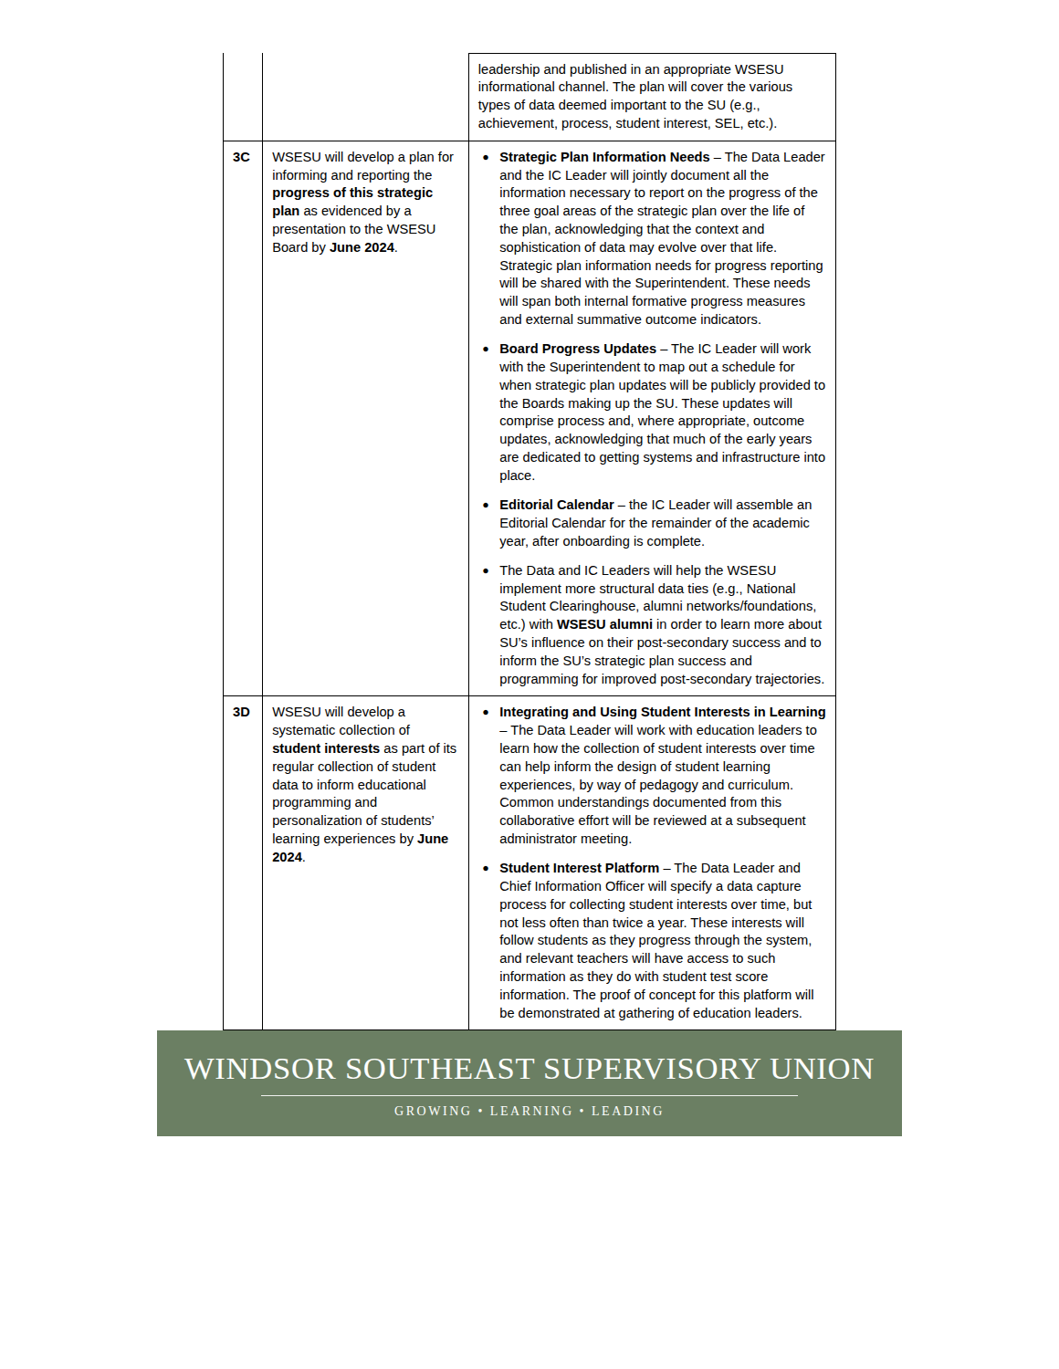| | | leadership and published in an appropriate WSESU informational channel. The plan will cover the various types of data deemed important to the SU (e.g., achievement, process, student interest, SEL, etc.). |
| 3C | WSESU will develop a plan for informing and reporting the progress of this strategic plan as evidenced by a presentation to the WSESU Board by June 2024 . | Strategic Plan Information Needs – The Data Leader and the IC Leader will jointly document all the information necessary to report on the progress of the three goal areas of the strategic plan over the life of the plan, acknowledging that the context and sophistication of data may evolve over that life. Strategic plan information needs for progress reporting will be shared with the Superintendent. These needs will span both internal formative progress measures and external summative outcome indicators. Board Progress Updates – The IC Leader will work with the Superintendent to map out a schedule for when strategic plan updates will be publicly provided to the Boards making up the SU. These updates will comprise process and, where appropriate, outcome updates, acknowledging that much of the early years are dedicated to getting systems and infrastructure into place. Editorial Calendar – the IC Leader will assemble an Editorial Calendar for the remainder of the academic year, after onboarding is complete. The Data and IC Leaders will help the WSESU implement more structural data ties (e.g., National Student Clearinghouse, alumni networks/foundations, etc.) with WSESU alumni in order to learn more about SU’s influence on their post-secondary success and to inform the SU’s strategic plan success and programming for improved post-secondary trajectories. |
| 3D | WSESU will develop a systematic collection of student interests as part of its regular collection of student data to inform educational programming and personalization of students’ learning experiences by June 2024 . | Integrating and Using Student Interests in Learning – The Data Leader will work with education leaders to learn how the collection of student interests over time can help inform the design of student learning experiences, by way of pedagogy and curriculum. Common understandings documented from this collaborative effort will be reviewed at a subsequent administrator meeting. Student Interest Platform – The Data Leader and Chief Information Officer will specify a data capture process for collecting student interests over time, but not less often than twice a year. These interests will follow students as they progress through the system, and relevant teachers will have access to such information as they do with student test score information. The proof of concept for this platform will be demonstrated at gathering of education leaders. |
WINDSOR SOUTHEAST SUPERVISORY UNION
GROWING • LEARNING • LEADING